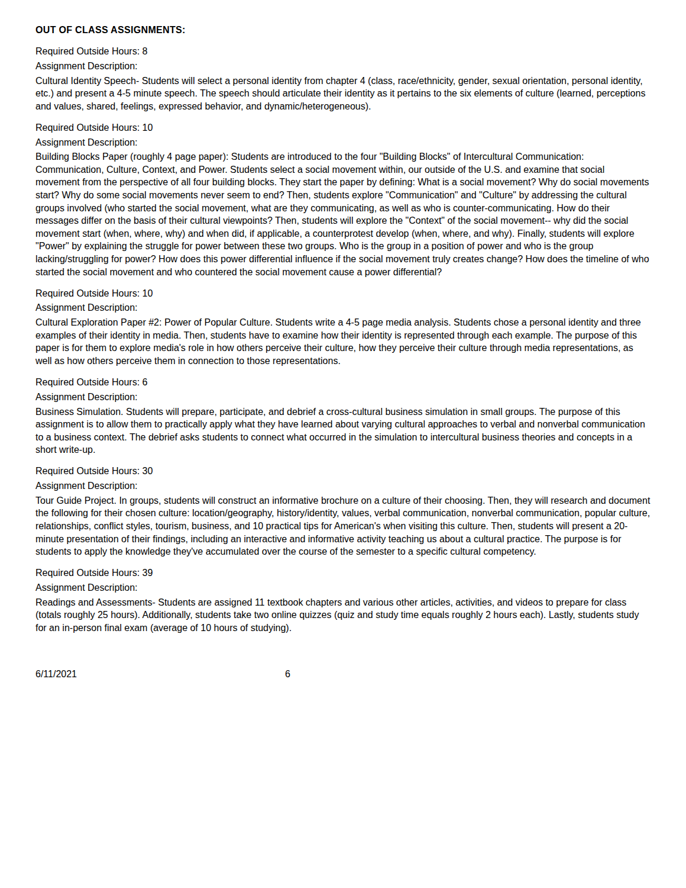OUT OF CLASS ASSIGNMENTS:
Required Outside Hours: 8
Assignment Description:
Cultural Identity Speech- Students will select a personal identity from chapter 4 (class, race/ethnicity, gender, sexual orientation, personal identity, etc.) and present a 4-5 minute speech. The speech should articulate their identity as it pertains to the six elements of culture (learned, perceptions and values, shared, feelings, expressed behavior, and dynamic/heterogeneous).
Required Outside Hours: 10
Assignment Description:
Building Blocks Paper (roughly 4 page paper): Students are introduced to the four "Building Blocks" of Intercultural Communication: Communication, Culture, Context, and Power. Students select a social movement within, our outside of the U.S. and examine that social movement from the perspective of all four building blocks. They start the paper by defining: What is a social movement? Why do social movements start? Why do some social movements never seem to end? Then, students explore "Communication" and "Culture" by addressing the cultural groups involved (who started the social movement, what are they communicating, as well as who is counter-communicating. How do their messages differ on the basis of their cultural viewpoints? Then, students will explore the "Context" of the social movement-- why did the social movement start (when, where, why) and when did, if applicable, a counterprotest develop (when, where, and why). Finally, students will explore "Power" by explaining the struggle for power between these two groups. Who is the group in a position of power and who is the group lacking/struggling for power? How does this power differential influence if the social movement truly creates change? How does the timeline of who started the social movement and who countered the social movement cause a power differential?
Required Outside Hours: 10
Assignment Description:
Cultural Exploration Paper #2: Power of Popular Culture. Students write a 4-5 page media analysis. Students chose a personal identity and three examples of their identity in media. Then, students have to examine how their identity is represented through each example. The purpose of this paper is for them to explore media's role in how others perceive their culture, how they perceive their culture through media representations, as well as how others perceive them in connection to those representations.
Required Outside Hours: 6
Assignment Description:
Business Simulation. Students will prepare, participate, and debrief a cross-cultural business simulation in small groups. The purpose of this assignment is to allow them to practically apply what they have learned about varying cultural approaches to verbal and nonverbal communication to a business context. The debrief asks students to connect what occurred in the simulation to intercultural business theories and concepts in a short write-up.
Required Outside Hours: 30
Assignment Description:
Tour Guide Project. In groups, students will construct an informative brochure on a culture of their choosing. Then, they will research and document the following for their chosen culture: location/geography, history/identity, values, verbal communication, nonverbal communication, popular culture, relationships, conflict styles, tourism, business, and 10 practical tips for American's when visiting this culture. Then, students will present a 20-minute presentation of their findings, including an interactive and informative activity teaching us about a cultural practice. The purpose is for students to apply the knowledge they've accumulated over the course of the semester to a specific cultural competency.
Required Outside Hours: 39
Assignment Description:
Readings and Assessments- Students are assigned 11 textbook chapters and various other articles, activities, and videos to prepare for class (totals roughly 25 hours). Additionally, students take two online quizzes (quiz and study time equals roughly 2 hours each). Lastly, students study for an in-person final exam (average of 10 hours of studying).
6/11/2021 6